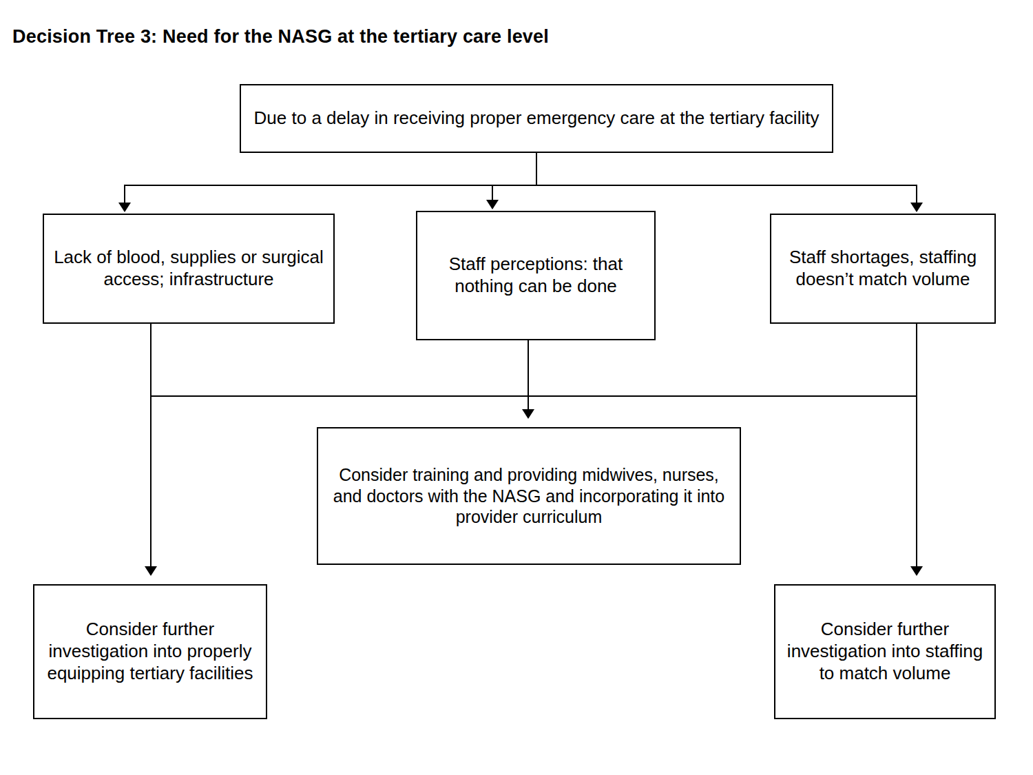Decision Tree 3: Need for the NASG at the tertiary care level
Due to a delay in receiving proper emergency care at the tertiary facility
Lack of blood, supplies or surgical access; infrastructure
Staff perceptions: that nothing can be done
Staff shortages, staffing doesn’t match volume
Consider training and providing midwives, nurses, and doctors with the NASG and incorporating it into provider curriculum
Consider further investigation into properly equipping tertiary facilities
Consider further investigation into staffing to match volume